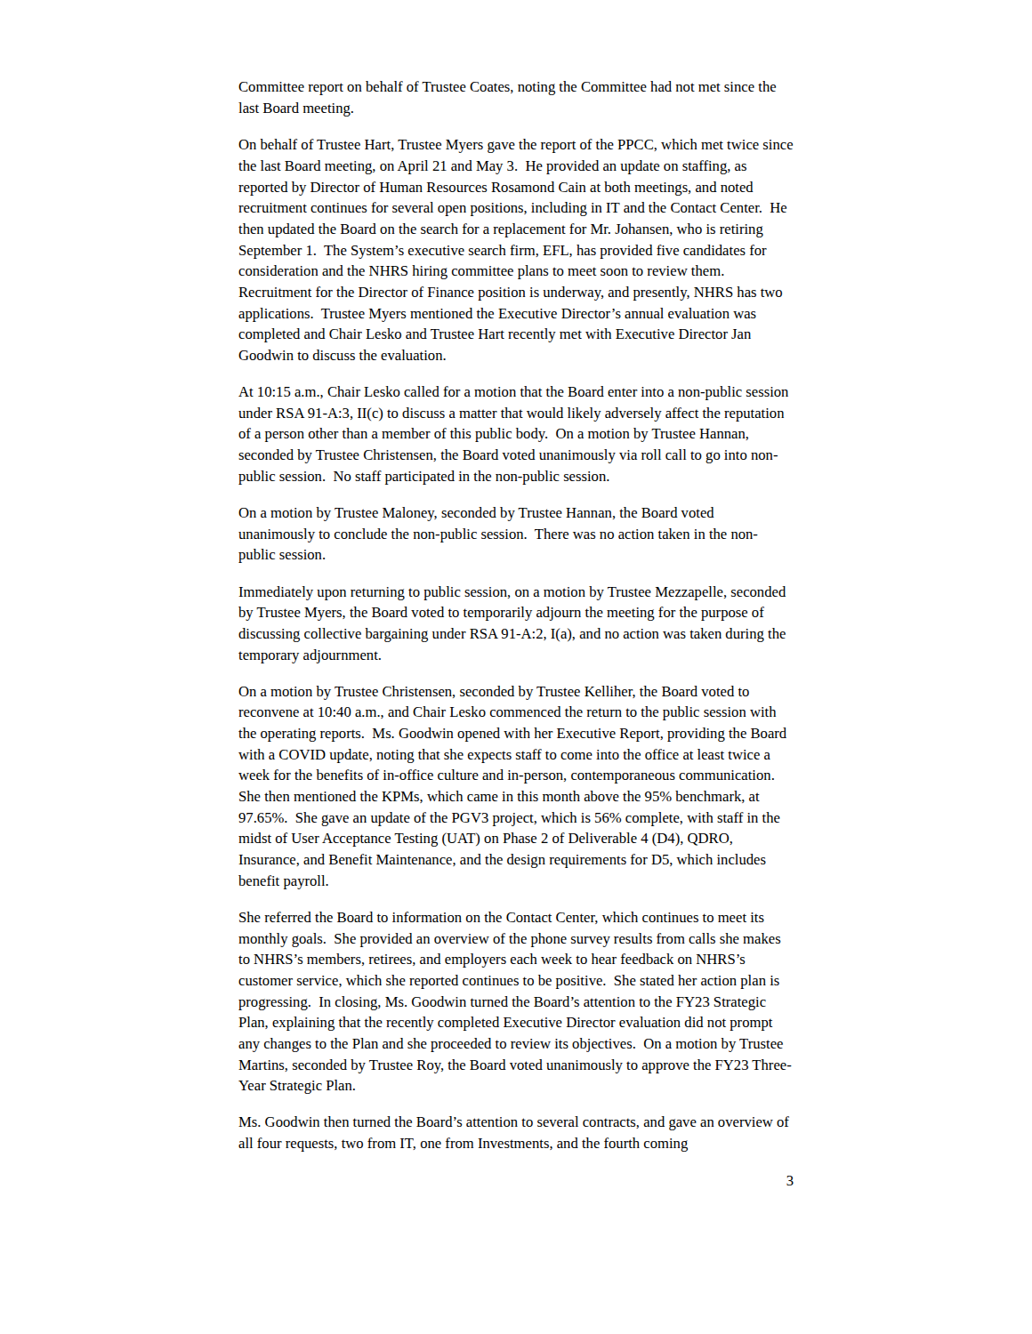Committee report on behalf of Trustee Coates, noting the Committee had not met since the last Board meeting.
On behalf of Trustee Hart, Trustee Myers gave the report of the PPCC, which met twice since the last Board meeting, on April 21 and May 3. He provided an update on staffing, as reported by Director of Human Resources Rosamond Cain at both meetings, and noted recruitment continues for several open positions, including in IT and the Contact Center. He then updated the Board on the search for a replacement for Mr. Johansen, who is retiring September 1. The System’s executive search firm, EFL, has provided five candidates for consideration and the NHRS hiring committee plans to meet soon to review them. Recruitment for the Director of Finance position is underway, and presently, NHRS has two applications. Trustee Myers mentioned the Executive Director’s annual evaluation was completed and Chair Lesko and Trustee Hart recently met with Executive Director Jan Goodwin to discuss the evaluation.
At 10:15 a.m., Chair Lesko called for a motion that the Board enter into a non-public session under RSA 91-A:3, II(c) to discuss a matter that would likely adversely affect the reputation of a person other than a member of this public body. On a motion by Trustee Hannan, seconded by Trustee Christensen, the Board voted unanimously via roll call to go into non-public session. No staff participated in the non-public session.
On a motion by Trustee Maloney, seconded by Trustee Hannan, the Board voted unanimously to conclude the non-public session. There was no action taken in the non-public session.
Immediately upon returning to public session, on a motion by Trustee Mezzapelle, seconded by Trustee Myers, the Board voted to temporarily adjourn the meeting for the purpose of discussing collective bargaining under RSA 91-A:2, I(a), and no action was taken during the temporary adjournment.
On a motion by Trustee Christensen, seconded by Trustee Kelliher, the Board voted to reconvene at 10:40 a.m., and Chair Lesko commenced the return to the public session with the operating reports. Ms. Goodwin opened with her Executive Report, providing the Board with a COVID update, noting that she expects staff to come into the office at least twice a week for the benefits of in-office culture and in-person, contemporaneous communication. She then mentioned the KPMs, which came in this month above the 95% benchmark, at 97.65%. She gave an update of the PGV3 project, which is 56% complete, with staff in the midst of User Acceptance Testing (UAT) on Phase 2 of Deliverable 4 (D4), QDRO, Insurance, and Benefit Maintenance, and the design requirements for D5, which includes benefit payroll.
She referred the Board to information on the Contact Center, which continues to meet its monthly goals. She provided an overview of the phone survey results from calls she makes to NHRS’s members, retirees, and employers each week to hear feedback on NHRS’s customer service, which she reported continues to be positive. She stated her action plan is progressing. In closing, Ms. Goodwin turned the Board’s attention to the FY23 Strategic Plan, explaining that the recently completed Executive Director evaluation did not prompt any changes to the Plan and she proceeded to review its objectives. On a motion by Trustee Martins, seconded by Trustee Roy, the Board voted unanimously to approve the FY23 Three-Year Strategic Plan.
Ms. Goodwin then turned the Board’s attention to several contracts, and gave an overview of all four requests, two from IT, one from Investments, and the fourth coming
3